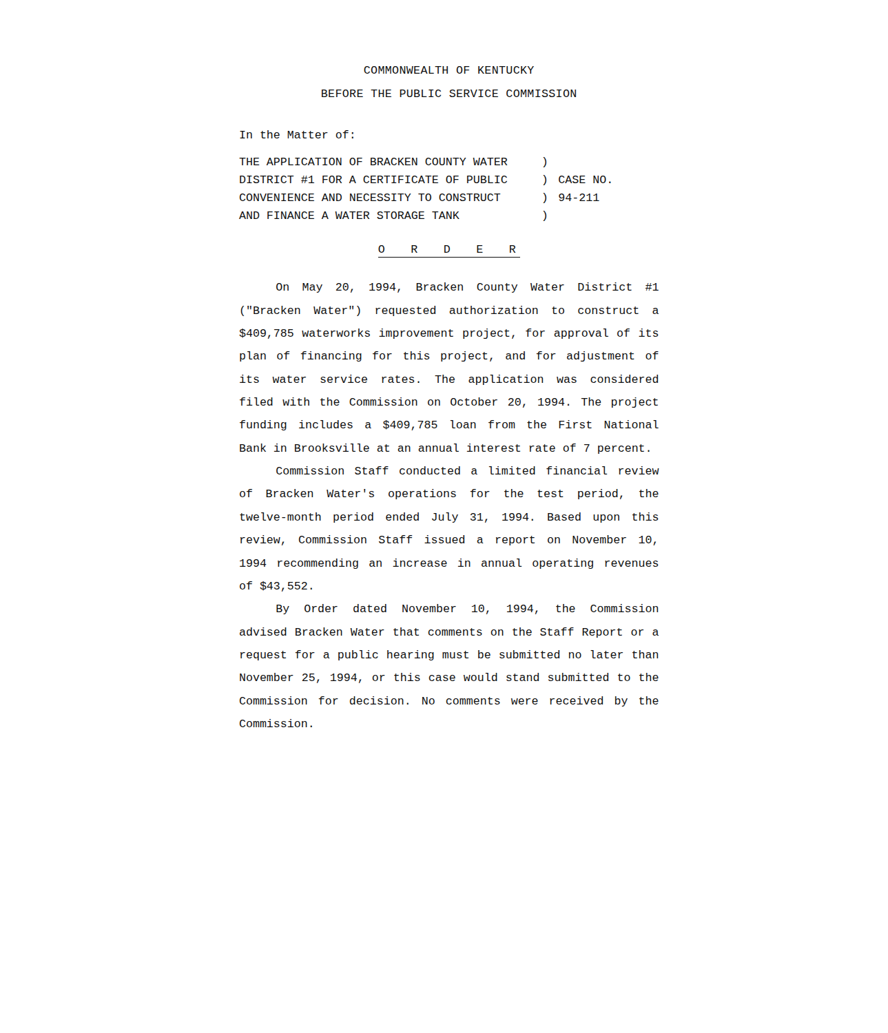COMMONWEALTH OF KENTUCKY
BEFORE THE PUBLIC SERVICE COMMISSION
In the Matter of:
| THE APPLICATION OF BRACKEN COUNTY WATER | ) | |
| DISTRICT #1 FOR A CERTIFICATE OF PUBLIC | ) | CASE NO. |
| CONVENIENCE AND NECESSITY TO CONSTRUCT | ) | 94-211 |
| AND FINANCE A WATER STORAGE TANK | ) | |
O R D E R
On May 20, 1994, Bracken County Water District #1 ("Bracken Water") requested authorization to construct a $409,785 waterworks improvement project, for approval of its plan of financing for this project, and for adjustment of its water service rates. The application was considered filed with the Commission on October 20, 1994. The project funding includes a $409,785 loan from the First National Bank in Brooksville at an annual interest rate of 7 percent.
Commission Staff conducted a limited financial review of Bracken Water's operations for the test period, the twelve-month period ended July 31, 1994. Based upon this review, Commission Staff issued a report on November 10, 1994 recommending an increase in annual operating revenues of $43,552.
By Order dated November 10, 1994, the Commission advised Bracken Water that comments on the Staff Report or a request for a public hearing must be submitted no later than November 25, 1994, or this case would stand submitted to the Commission for decision. No comments were received by the Commission.